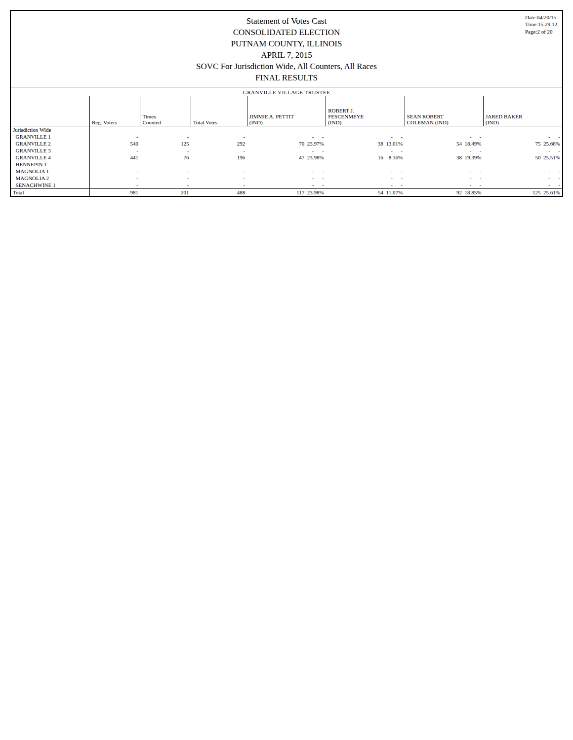Date:04/20/15
Time:15:29:12
Page:2 of 20
Statement of Votes Cast
CONSOLIDATED ELECTION
PUTNAM COUNTY, ILLINOIS
APRIL 7, 2015
SOVC For Jurisdiction Wide, All Counters, All Races
FINAL RESULTS
GRANVILLE VILLAGE TRUSTEE
| | Reg. Voters | Times Counted | Total Votes | JIMMIE A. PETTIT (IND) | ROBERT J. FESCENMEYE (IND) | SEAN ROBERT COLEMAN (IND) | JARED BAKER (IND) |
| --- | --- | --- | --- | --- | --- | --- | --- |
| Jurisdiction Wide | | | | | | | |
| GRANVILLE 1 | - | - | - | - - | - - | - - | - - |
| GRANVILLE 2 | 540 | 125 | 292 | 70 23.97% | 38 13.01% | 54 18.49% | 75 25.68% |
| GRANVILLE 3 | - | - | - | - - | - - | - - | - - |
| GRANVILLE 4 | 441 | 76 | 196 | 47 23.98% | 16 8.16% | 38 19.39% | 50 25.51% |
| HENNEPIN 1 | - | - | - | - - | - - | - - | - - |
| MAGNOLIA 1 | - | - | - | - - | - - | - - | - - |
| MAGNOLIA 2 | - | - | - | - - | - - | - - | - - |
| SENACHWINE 1 | - | - | - | - - | - - | - - | - - |
| Total | 981 | 201 | 488 | 117 23.98% | 54 11.07% | 92 18.85% | 125 25.61% |